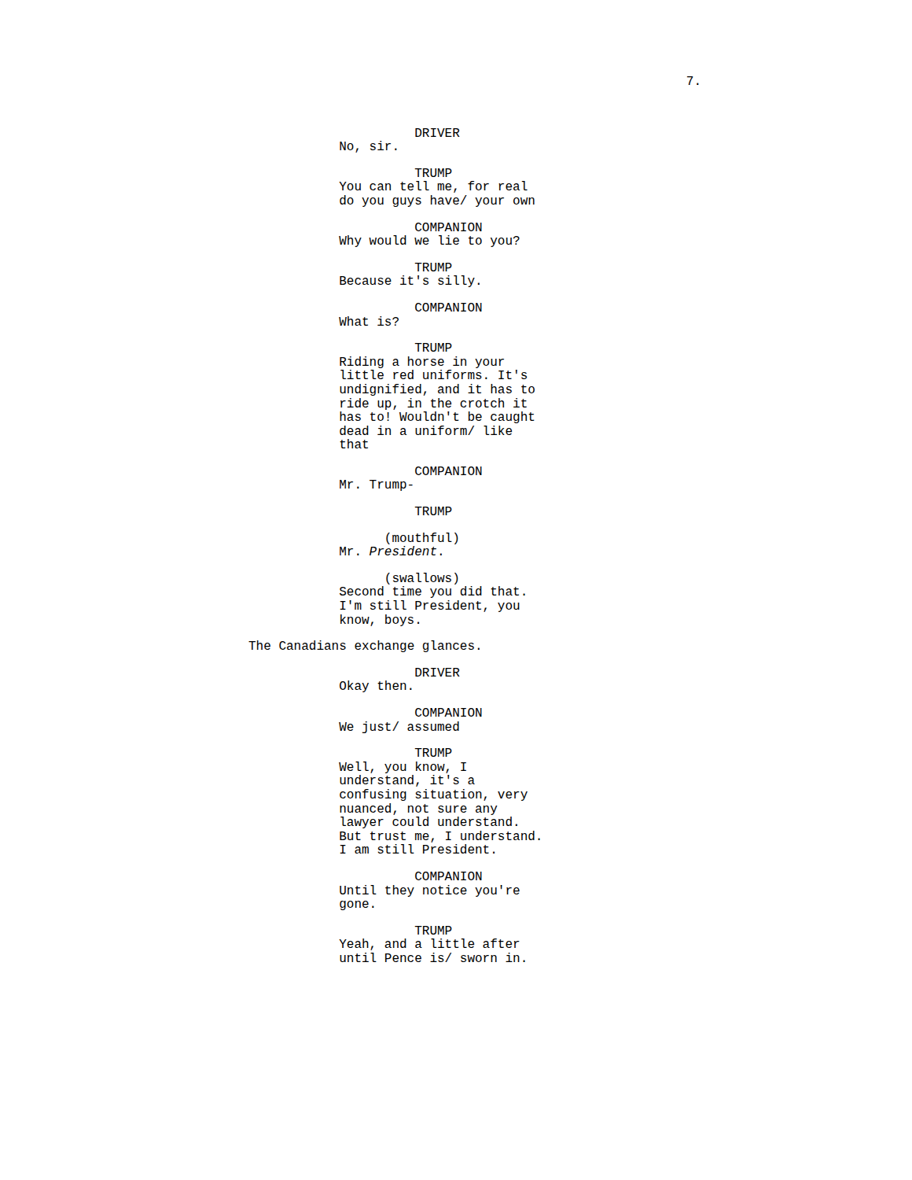7.
DRIVER
No, sir.
TRUMP
You can tell me, for real do you guys have/ your own
COMPANION
Why would we lie to you?
TRUMP
Because it's silly.
COMPANION
What is?
TRUMP
Riding a horse in your little red uniforms. It's undignified, and it has to ride up, in the crotch it has to! Wouldn't be caught dead in a uniform/ like that
COMPANION
Mr. Trump-
TRUMP
(mouthful)
Mr. President.
(swallows)
Second time you did that. I'm still President, you know, boys.
The Canadians exchange glances.
DRIVER
Okay then.
COMPANION
We just/ assumed
TRUMP
Well, you know, I understand, it's a confusing situation, very nuanced, not sure any lawyer could understand. But trust me, I understand. I am still President.
COMPANION
Until they notice you're gone.
TRUMP
Yeah, and a little after until Pence is/ sworn in.